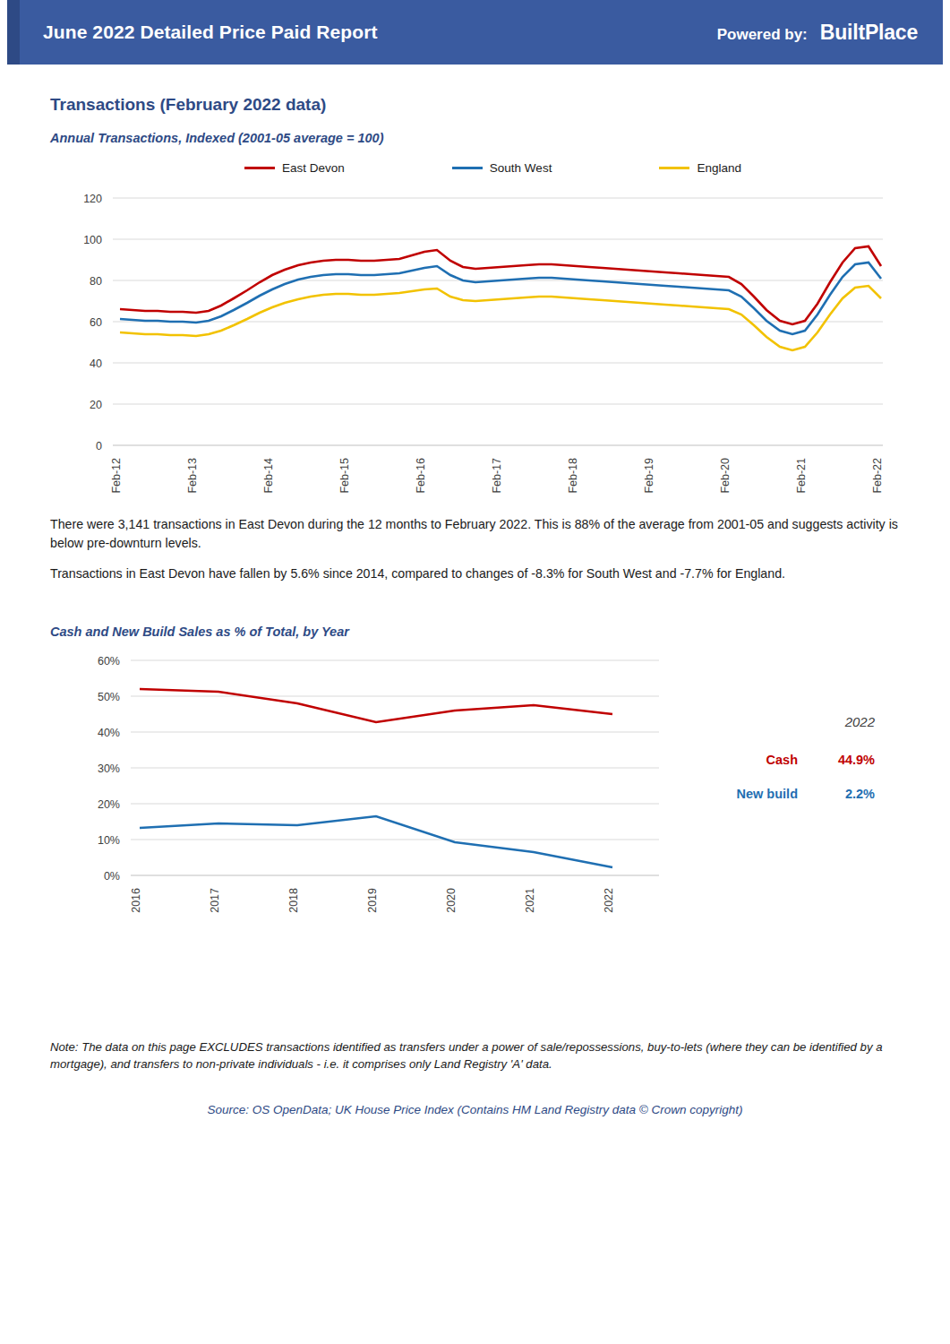June 2022 Detailed Price Paid Report
Powered by: BuiltPlace
Transactions (February 2022 data)
Annual Transactions, Indexed (2001-05 average = 100)
East Devon
South West
England
120 100 80 60 40 20 0 Feb-12 Feb-13 Feb-14 Feb-15 Feb-16 Feb-17 Feb-18 Feb-19 Feb-20 Feb-21 Feb-22
There were 3,141 transactions in East Devon during the 12 months to February 2022. This is 88% of the average from 2001-05 and suggests activity is below pre-downturn levels.
Transactions in East Devon have fallen by 5.6% since 2014, compared to changes of -8.3% for South West and -7.7% for England.
Cash and New Build Sales as % of Total, by Year
60% 50% 40% 30% 20% 10% 0% 2016 2017 2018 2019 2020 2021 2022
2022
Cash 44.9%
New build 2.2%
Note: The data on this page EXCLUDES transactions identified as transfers under a power of sale/repossessions, buy-to-lets (where they can be identified by a mortgage), and transfers to non-private individuals - i.e. it comprises only Land Registry 'A' data.
Source: OS OpenData; UK House Price Index (Contains HM Land Registry data © Crown copyright)